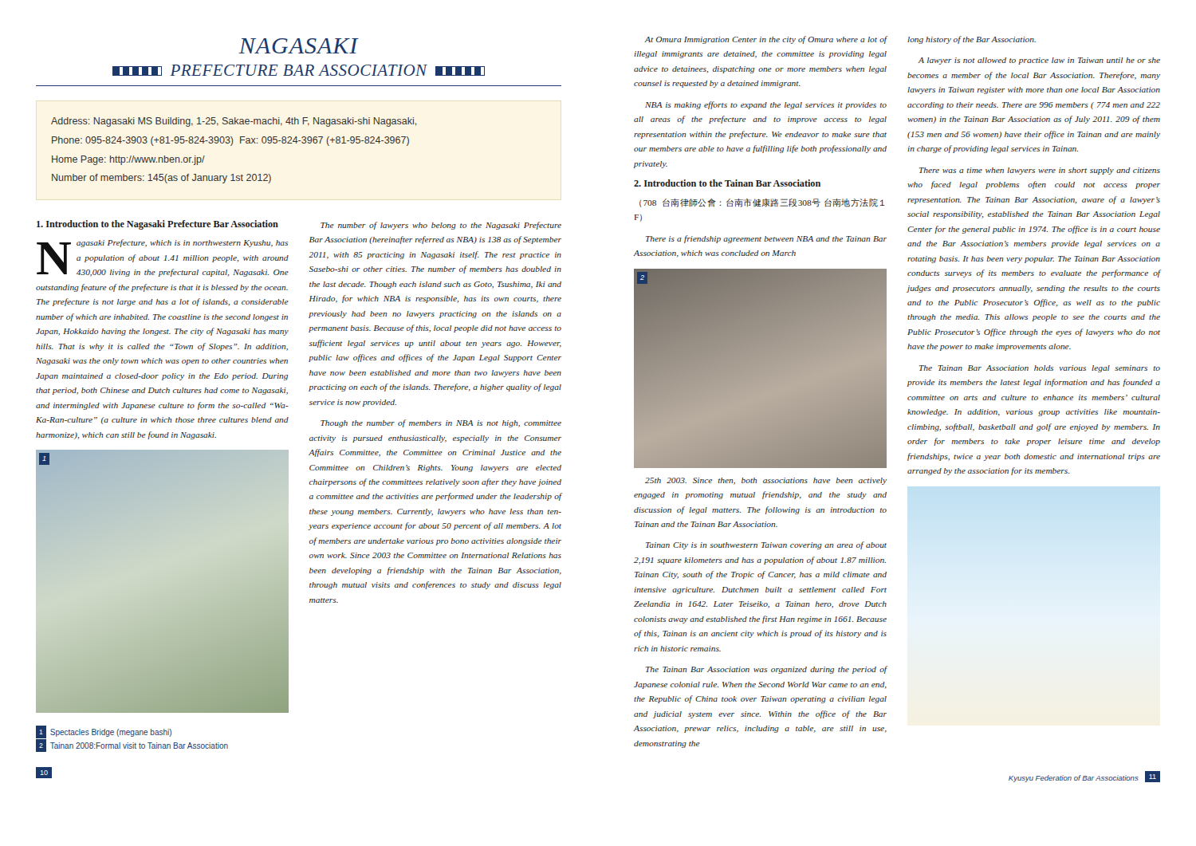NAGASAKI
PREFECTURE BAR ASSOCIATION
Address: Nagasaki MS Building, 1-25, Sakae-machi, 4th F, Nagasaki-shi Nagasaki,
Phone: 095-824-3903 (+81-95-824-3903) Fax: 095-824-3967 (+81-95-824-3967)
Home Page: http://www.nben.or.jp/
Number of members: 145(as of January 1st 2012)
1. Introduction to the Nagasaki Prefecture Bar Association
Nagasaki Prefecture, which is in northwestern Kyushu, has a population of about 1.41 million people, with around 430,000 living in the prefectural capital, Nagasaki. One outstanding feature of the prefecture is that it is blessed by the ocean. The prefecture is not large and has a lot of islands, a considerable number of which are inhabited. The coastline is the second longest in Japan, Hokkaido having the longest. The city of Nagasaki has many hills. That is why it is called the “Town of Slopes”. In addition, Nagasaki was the only town which was open to other countries when Japan maintained a closed-door policy in the Edo period. During that period, both Chinese and Dutch cultures had come to Nagasaki, and intermingled with Japanese culture to form the so-called “Wa-Ka-Ran-culture” (a culture in which those three cultures blend and harmonize), which can still be found in Nagasaki.
1
The number of lawyers who belong to the Nagasaki Prefecture Bar Association (hereinafter referred as NBA) is 138 as of September 2011, with 85 practicing in Nagasaki itself. The rest practice in Sasebo-shi or other cities. The number of members has doubled in the last decade. Though each island such as Goto, Tsushima, Iki and Hirado, for which NBA is responsible, has its own courts, there previously had been no lawyers practicing on the islands on a permanent basis. Because of this, local people did not have access to sufficient legal services up until about ten years ago. However, public law offices and offices of the Japan Legal Support Center have now been established and more than two lawyers have been practicing on each of the islands. Therefore, a higher quality of legal service is now provided.
Though the number of members in NBA is not high, committee activity is pursued enthusiastically, especially in the Consumer Affairs Committee, the Committee on Criminal Justice and the Committee on Children’s Rights. Young lawyers are elected chairpersons of the committees relatively soon after they have joined a committee and the activities are performed under the leadership of these young members. Currently, lawyers who have less than ten-years experience account for about 50 percent of all members. A lot of members are undertake various pro bono activities alongside their own work. Since 2003 the Committee on International Relations has been developing a friendship with the Tainan Bar Association, through mutual visits and conferences to study and discuss legal matters.
1 Spectacles Bridge (megane bashi)
2 Tainan 2008:Formal visit to Tainan Bar Association
10
At Omura Immigration Center in the city of Omura where a lot of illegal immigrants are detained, the committee is providing legal advice to detainees, dispatching one or more members when legal counsel is requested by a detained immigrant.
NBA is making efforts to expand the legal services it provides to all areas of the prefecture and to improve access to legal representation within the prefecture. We endeavor to make sure that our members are able to have a fulfilling life both professionally and privately.
2. Introduction to the Tainan Bar Association
（708 台南律師公會：台南市健康路三段308号 台南地方法院１F）
There is a friendship agreement between NBA and the Tainan Bar Association, which was concluded on March
2
25th 2003. Since then, both associations have been actively engaged in promoting mutual friendship, and the study and discussion of legal matters. The following is an introduction to Tainan and the Tainan Bar Association.
Tainan City is in southwestern Taiwan covering an area of about 2,191 square kilometers and has a population of about 1.87 million. Tainan City, south of the Tropic of Cancer, has a mild climate and intensive agriculture. Dutchmen built a settlement called Fort Zeelandia in 1642. Later Teiseiko, a Tainan hero, drove Dutch colonists away and established the first Han regime in 1661. Because of this, Tainan is an ancient city which is proud of its history and is rich in historic remains.
The Tainan Bar Association was organized during the period of Japanese colonial rule. When the Second World War came to an end, the Republic of China took over Taiwan operating a civilian legal and judicial system ever since. Within the office of the Bar Association, prewar relics, including a table, are still in use, demonstrating the
long history of the Bar Association.
A lawyer is not allowed to practice law in Taiwan until he or she becomes a member of the local Bar Association. Therefore, many lawyers in Taiwan register with more than one local Bar Association according to their needs. There are 996 members ( 774 men and 222 women) in the Tainan Bar Association as of July 2011. 209 of them (153 men and 56 women) have their office in Tainan and are mainly in charge of providing legal services in Tainan.
There was a time when lawyers were in short supply and citizens who faced legal problems often could not access proper representation. The Tainan Bar Association, aware of a lawyer’s social responsibility, established the Tainan Bar Association Legal Center for the general public in 1974. The office is in a court house and the Bar Association’s members provide legal services on a rotating basis. It has been very popular. The Tainan Bar Association conducts surveys of its members to evaluate the performance of judges and prosecutors annually, sending the results to the courts and to the Public Prosecutor’s Office, as well as to the public through the media. This allows people to see the courts and the Public Prosecutor’s Office through the eyes of lawyers who do not have the power to make improvements alone.
The Tainan Bar Association holds various legal seminars to provide its members the latest legal information and has founded a committee on arts and culture to enhance its members’ cultural knowledge. In addition, various group activities like mountain-climbing, softball, basketball and golf are enjoyed by members. In order for members to take proper leisure time and develop friendships, twice a year both domestic and international trips are arranged by the association for its members.
Kyusyu Federation of Bar Associations 11